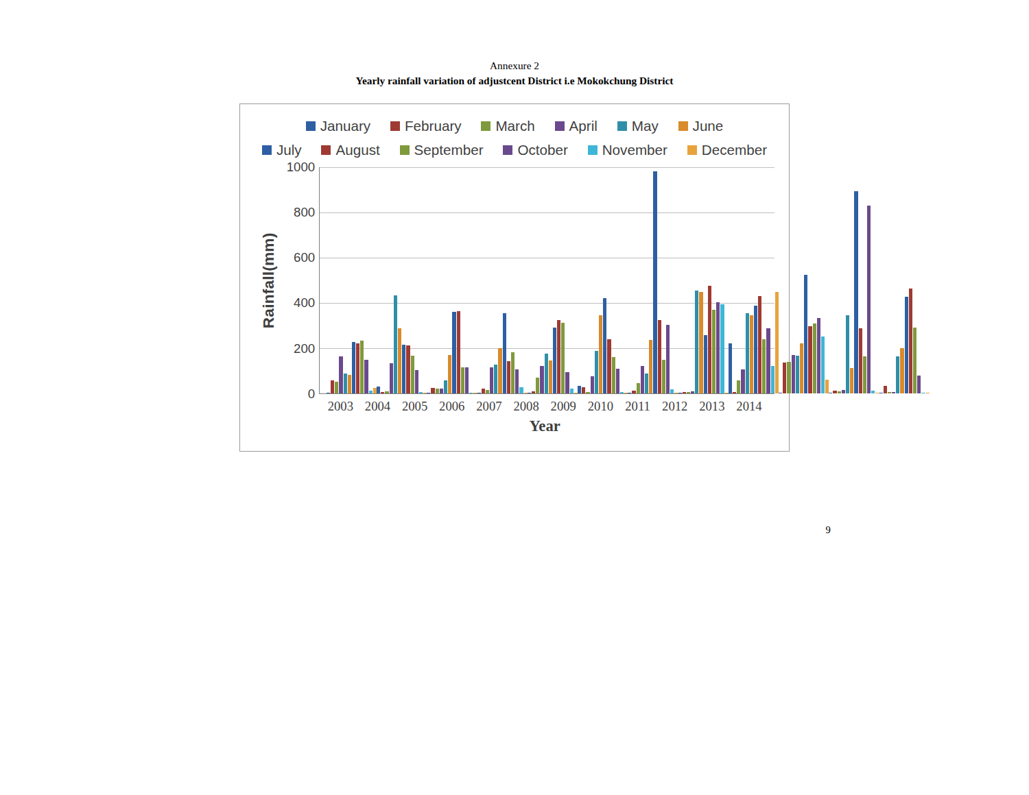Annexure 2
Yearly rainfall variation of adjustcent District i.e Mokokchung District
January February March April May June
July August September October November December
Rainfall(mm)
1000 800 600 400 200 0
2003 2004 2005 2006 2007 2008 2009 2010 2011 2012 2013 2014
Year
9